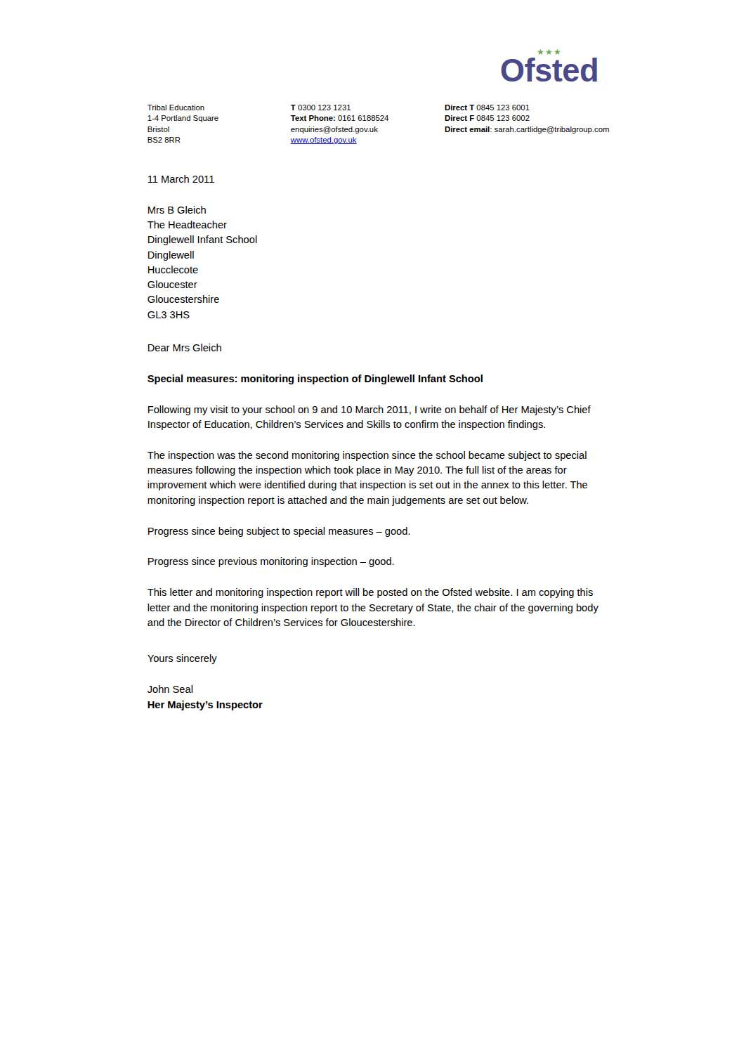★★★
Ofsted
Tribal Education
1-4 Portland Square
Bristol
BS2 8RR
T 0300 123 1231
Text Phone: 0161 6188524
enquiries@ofsted.gov.uk
www.ofsted.gov.uk
Direct T 0845 123 6001
Direct F 0845 123 6002
Direct email: sarah.cartlidge@tribalgroup.com
11 March 2011
Mrs B Gleich
The Headteacher
Dinglewell Infant School
Dinglewell
Hucclecote
Gloucester
Gloucestershire
GL3 3HS
Dear Mrs Gleich
Special measures: monitoring inspection of Dinglewell Infant School
Following my visit to your school on 9 and 10 March 2011, I write on behalf of Her Majesty’s Chief Inspector of Education, Children’s Services and Skills to confirm the inspection findings.
The inspection was the second monitoring inspection since the school became subject to special measures following the inspection which took place in May 2010. The full list of the areas for improvement which were identified during that inspection is set out in the annex to this letter. The monitoring inspection report is attached and the main judgements are set out below.
Progress since being subject to special measures – good.
Progress since previous monitoring inspection – good.
This letter and monitoring inspection report will be posted on the Ofsted website. I am copying this letter and the monitoring inspection report to the Secretary of State, the chair of the governing body and the Director of Children’s Services for Gloucestershire.
Yours sincerely
John Seal
Her Majesty’s Inspector